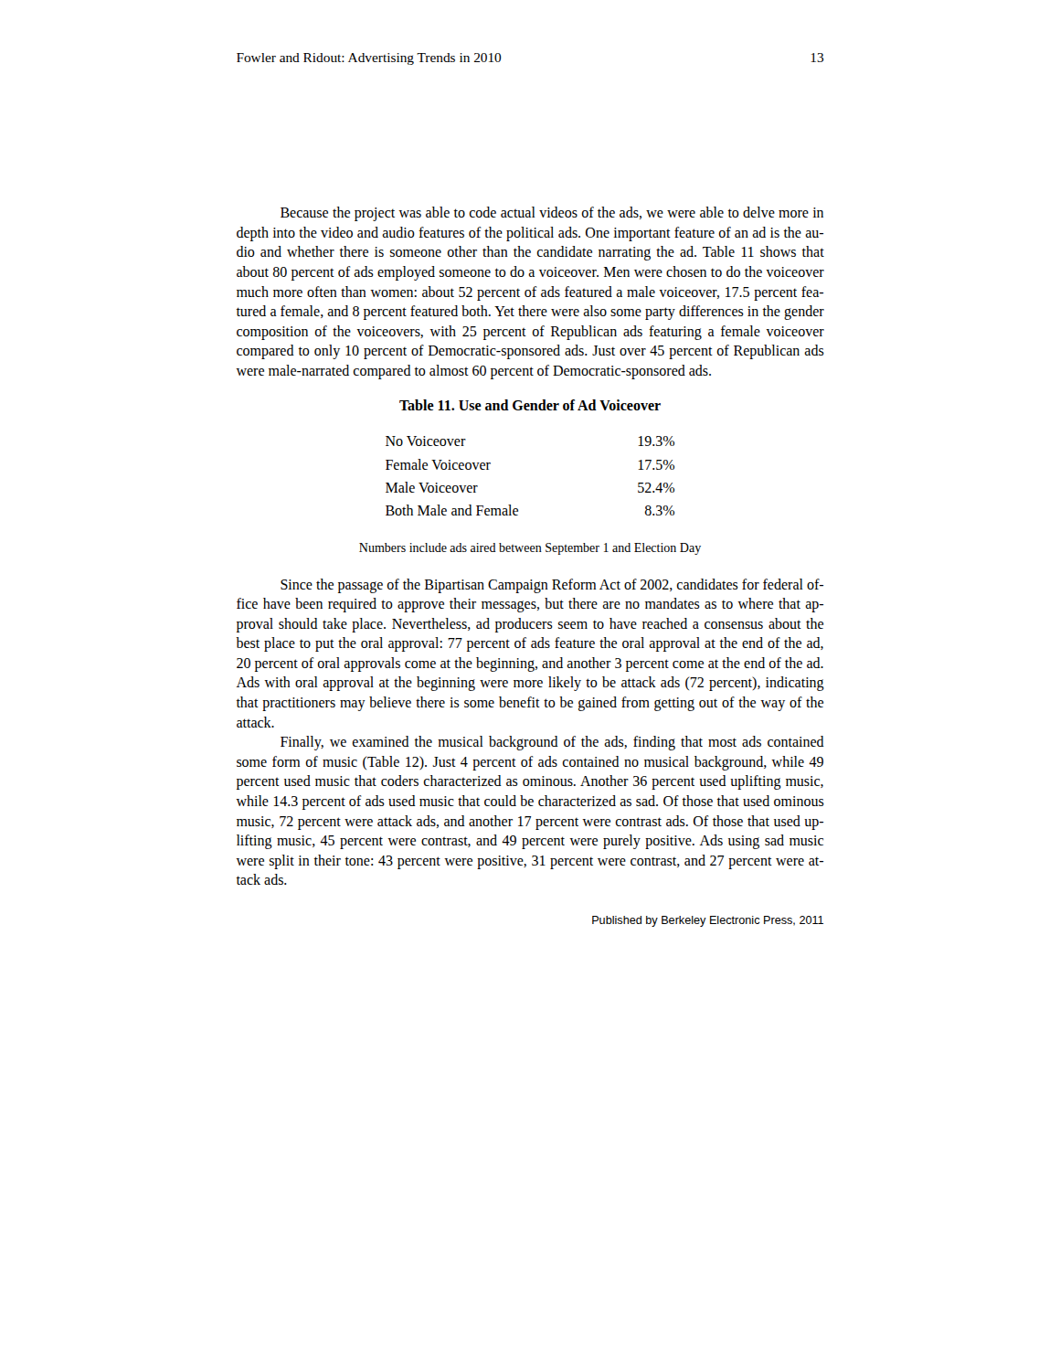Fowler and Ridout: Advertising Trends in 2010 13
Because the project was able to code actual videos of the ads, we were able to delve more in depth into the video and audio features of the political ads. One important feature of an ad is the audio and whether there is someone other than the candidate narrating the ad. Table 11 shows that about 80 percent of ads employed someone to do a voiceover. Men were chosen to do the voiceover much more often than women: about 52 percent of ads featured a male voiceover, 17.5 percent featured a female, and 8 percent featured both. Yet there were also some party differences in the gender composition of the voiceovers, with 25 percent of Republican ads featuring a female voiceover compared to only 10 percent of Democratic-sponsored ads. Just over 45 percent of Republican ads were male-narrated compared to almost 60 percent of Democratic-sponsored ads.
Table 11. Use and Gender of Ad Voiceover
| No Voiceover | 19.3% |
| Female Voiceover | 17.5% |
| Male Voiceover | 52.4% |
| Both Male and Female | 8.3% |
Numbers include ads aired between September 1 and Election Day
Since the passage of the Bipartisan Campaign Reform Act of 2002, candidates for federal office have been required to approve their messages, but there are no mandates as to where that approval should take place. Nevertheless, ad producers seem to have reached a consensus about the best place to put the oral approval: 77 percent of ads feature the oral approval at the end of the ad, 20 percent of oral approvals come at the beginning, and another 3 percent come at the end of the ad. Ads with oral approval at the beginning were more likely to be attack ads (72 percent), indicating that practitioners may believe there is some benefit to be gained from getting out of the way of the attack.
Finally, we examined the musical background of the ads, finding that most ads contained some form of music (Table 12). Just 4 percent of ads contained no musical background, while 49 percent used music that coders characterized as ominous. Another 36 percent used uplifting music, while 14.3 percent of ads used music that could be characterized as sad. Of those that used ominous music, 72 percent were attack ads, and another 17 percent were contrast ads. Of those that used uplifting music, 45 percent were contrast, and 49 percent were purely positive. Ads using sad music were split in their tone: 43 percent were positive, 31 percent were contrast, and 27 percent were attack ads.
Published by Berkeley Electronic Press, 2011